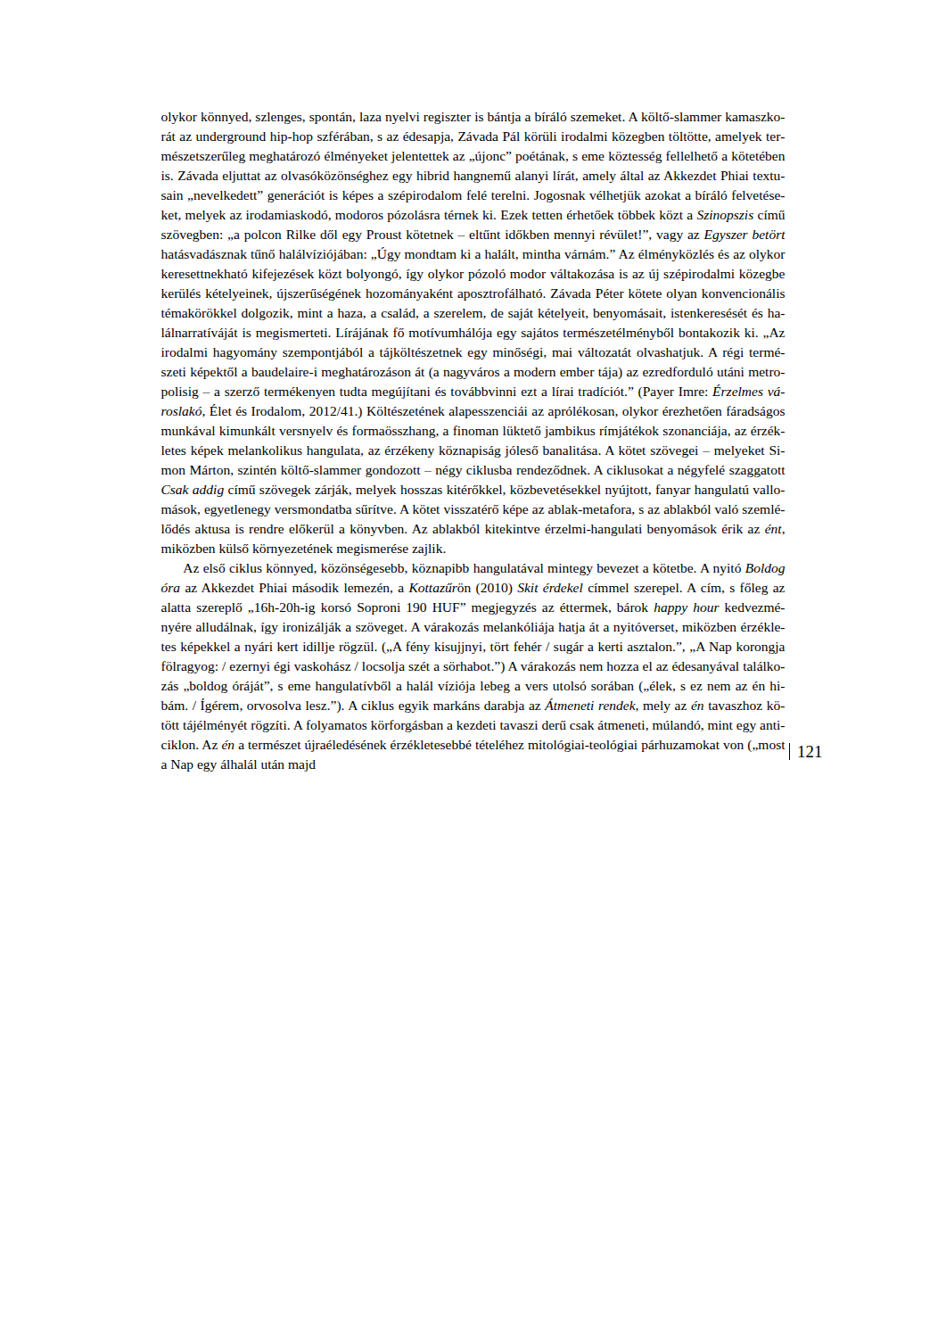olykor könnyed, szlenges, spontán, laza nyelvi regiszter is bántja a bíráló szemeket. A költő-slammer kamaszkorát az underground hip-hop szférában, s az édesapja, Závada Pál körüli irodalmi közegben töltötte, amelyek természetszerűleg meghatározó élményeket jelentettek az „újonc” poétának, s eme köztesség fellelhető a kötetében is. Závada eljuttat az olvasóközönséghez egy hibrid hangnemű alanyi lírát, amely által az Akkezdet Phiai textusain „nevelkedett” generációt is képes a szépirodalom felé terelni. Jogosnak vélhetjük azokat a bíráló felvetéseket, melyek az irodamiaskodó, modoros pózolásra térnek ki. Ezek tetten érhetőek többek közt a Szinopszis című szövegben: „a polcon Rilke dől egy Proust kötetnek – eltűnt időkben mennyi révület!”, vagy az Egyszer betört hatásvadásznak tűnő halálvíziójában: „Úgy mondtam ki a halált, mintha várnám.” Az élményközlés és az olykor keresettnekható kifejezések közt bolyongó, így olykor pózoló modor váltakozása is az új szépirodalmi közegbe kerülés kételyeinek, újszerűségének hozományaként aposztrofálható. Závada Péter kötete olyan konvencionális témakörökkel dolgozik, mint a haza, a család, a szerelem, de saját kételyeit, benyomásait, istenkeresését és halálnarratíváját is megismerteti. Lírájának fő motívumhálója egy sajátos természetélményből bontakozik ki. „Az irodalmi hagyomány szempontjából a tájköltészetnek egy minőségi, mai változatát olvashatjuk. A régi természeti képektől a baudelaire-i meghatározáson át (a nagyváros a modern ember tája) az ezredforduló utáni metropolisig – a szerző termékenyen tudta megújítani és továbbvinni ezt a lírai tradíciót.” (Payer Imre: Érzelmes városlakó, Élet és Irodalom, 2012/41.) Költészetének alapesszenciái az aprólékosan, olykor érezhetően fáradságos munkával kimunkált versnyelv és formaösszhang, a finoman lüktető jambikus rímjátékok szonanciája, az érzékletes képek melankolikus hangulata, az érzékeny köznapiság jóleső banalitása. A kötet szövegei – melyeket Simon Márton, szintén költő-slammer gondozott – négy ciklusba rendeződnek. A ciklusokat a négyfelé szaggatott Csak addig című szövegek zárják, melyek hosszas kitérőkkel, közbevetésekkel nyújtott, fanyar hangulatú vallomások, egyetlenegy versmondatba sűrítve. A kötet visszatérő képe az ablak-metafora, s az ablakból való szemlélődés aktusa is rendre előkerül a könyvben. Az ablakból kitekintve érzelmi-hangulati benyomások érik az ént, miközben külső környezetének megismerése zajlik.
Az első ciklus könnyed, közönségesebb, köznapibb hangulatával mintegy bevezet a kötetbe. A nyitó Boldog óra az Akkezdet Phiai második lemezén, a Kottazűrön (2010) Skit érdekel címmel szerepel. A cím, s főleg az alatta szereplő „16h-20h-ig korsó Soproni 190 HUF” megjegyzés az éttermek, bárok happy hour kedvezményére alludálnak, így ironizálják a szöveget. A várakozás melankóliája hatja át a nyitóverset, miközben érzékletes képekkel a nyári kert idillje rögzül. („A fény kisujjnyi, tört fehér / sugár a kerti asztalon.”, „A Nap korongja fölragyog: / ezernyi égi vaskohász / locsolja szét a sörhabot.”) A várakozás nem hozza el az édesanyával találkozás „boldog óráját”, s eme hangulatívből a halál víziója lebeg a vers utolsó sorában („élek, s ez nem az én hibám. / Ígérem, orvosolva lesz.”). A ciklus egyik markáns darabja az Átmeneti rendek, mely az én tavaszhoz kötött tájélményét rögzíti. A folyamatos körforgásban a kezdeti tavaszi derű csak átmeneti, múlandó, mint egy anticiklon. Az én a természet újraéledésének érzékletesebbé tételéhez mitológiai-teológiai párhuzamokat von („most a Nap egy álhalál után majd
121